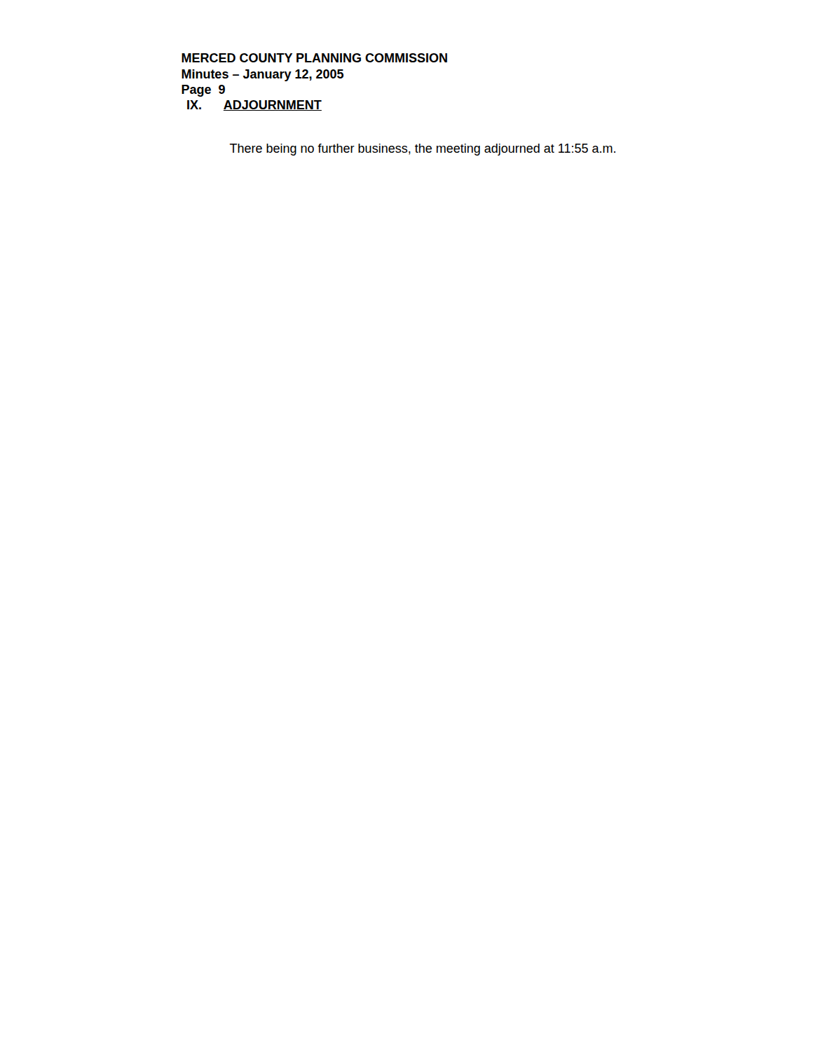MERCED COUNTY PLANNING COMMISSION
Minutes – January 12, 2005
Page 9
IX. ADJOURNMENT
There being no further business, the meeting adjourned at 11:55 a.m.